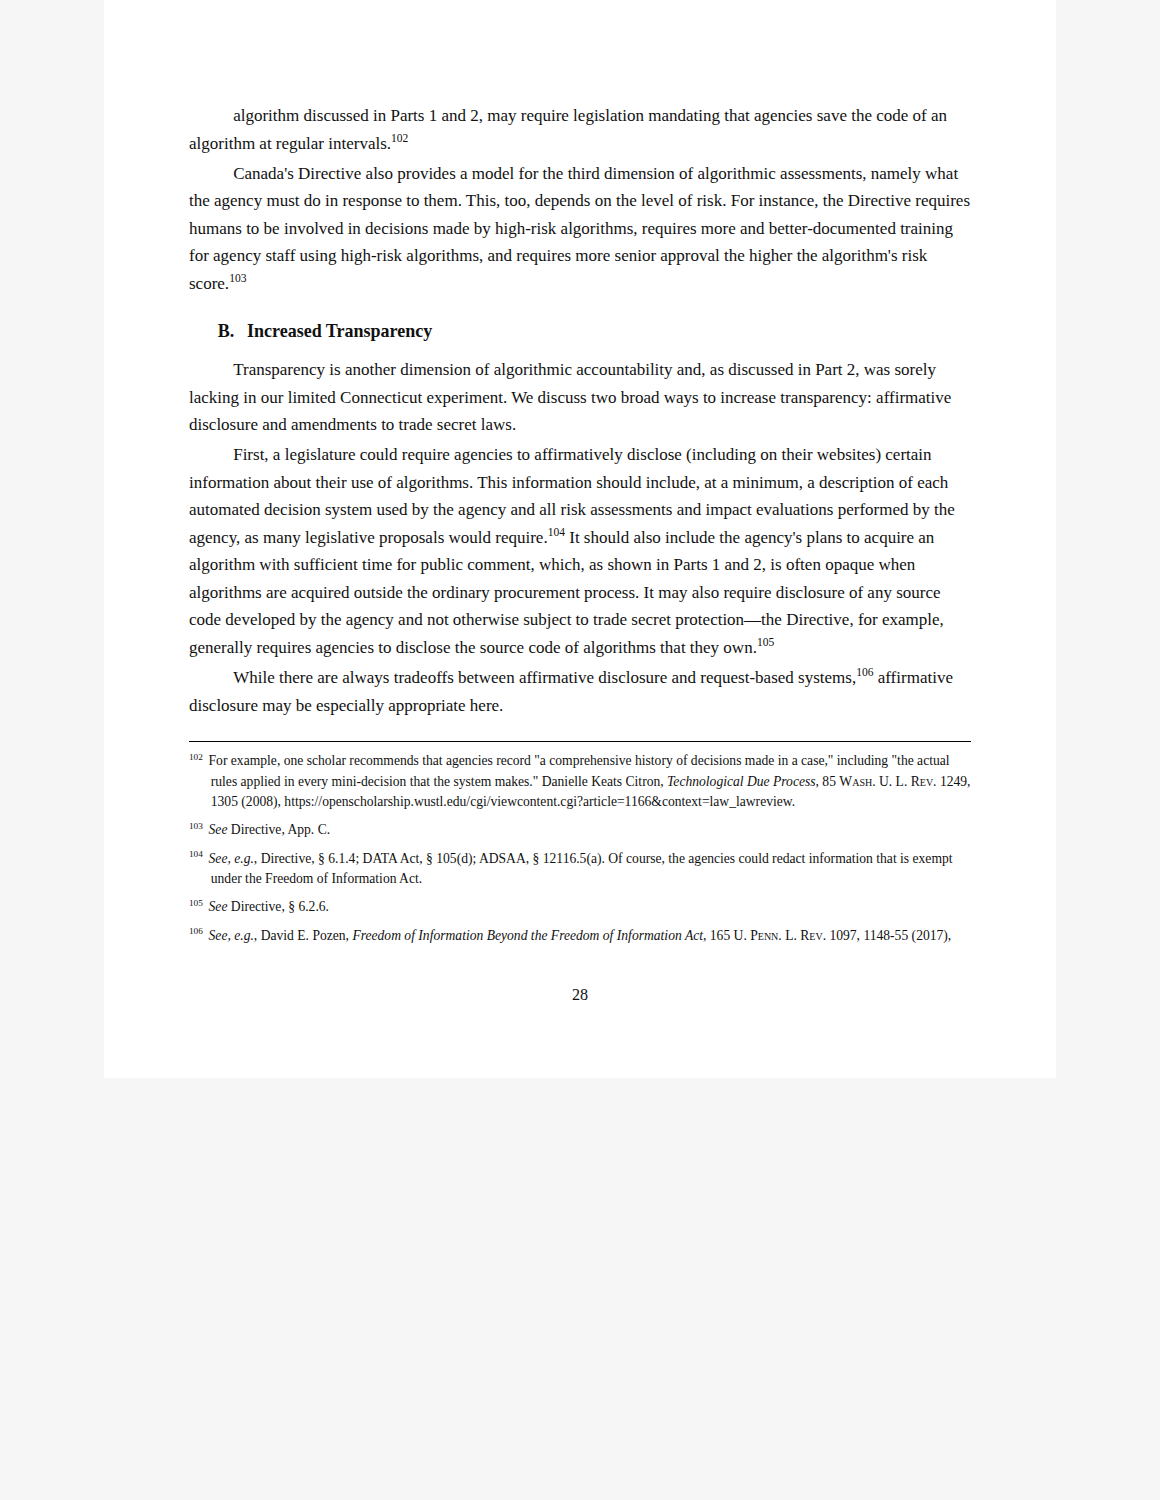algorithm discussed in Parts 1 and 2, may require legislation mandating that agencies save the code of an algorithm at regular intervals.102
Canada's Directive also provides a model for the third dimension of algorithmic assessments, namely what the agency must do in response to them. This, too, depends on the level of risk. For instance, the Directive requires humans to be involved in decisions made by high-risk algorithms, requires more and better-documented training for agency staff using high-risk algorithms, and requires more senior approval the higher the algorithm's risk score.103
B. Increased Transparency
Transparency is another dimension of algorithmic accountability and, as discussed in Part 2, was sorely lacking in our limited Connecticut experiment. We discuss two broad ways to increase transparency: affirmative disclosure and amendments to trade secret laws.
First, a legislature could require agencies to affirmatively disclose (including on their websites) certain information about their use of algorithms. This information should include, at a minimum, a description of each automated decision system used by the agency and all risk assessments and impact evaluations performed by the agency, as many legislative proposals would require.104 It should also include the agency's plans to acquire an algorithm with sufficient time for public comment, which, as shown in Parts 1 and 2, is often opaque when algorithms are acquired outside the ordinary procurement process. It may also require disclosure of any source code developed by the agency and not otherwise subject to trade secret protection—the Directive, for example, generally requires agencies to disclose the source code of algorithms that they own.105
While there are always tradeoffs between affirmative disclosure and request-based systems,106 affirmative disclosure may be especially appropriate here.
102 For example, one scholar recommends that agencies record "a comprehensive history of decisions made in a case," including "the actual rules applied in every mini-decision that the system makes." Danielle Keats Citron, Technological Due Process, 85 Wash. U. L. Rev. 1249, 1305 (2008), https://openscholarship.wustl.edu/cgi/viewcontent.cgi?article=1166&context=law_lawreview.
103 See Directive, App. C.
104 See, e.g., Directive, § 6.1.4; DATA Act, § 105(d); ADSAA, § 12116.5(a). Of course, the agencies could redact information that is exempt under the Freedom of Information Act.
105 See Directive, § 6.2.6.
106 See, e.g., David E. Pozen, Freedom of Information Beyond the Freedom of Information Act, 165 U. Penn. L. Rev. 1097, 1148-55 (2017),
28